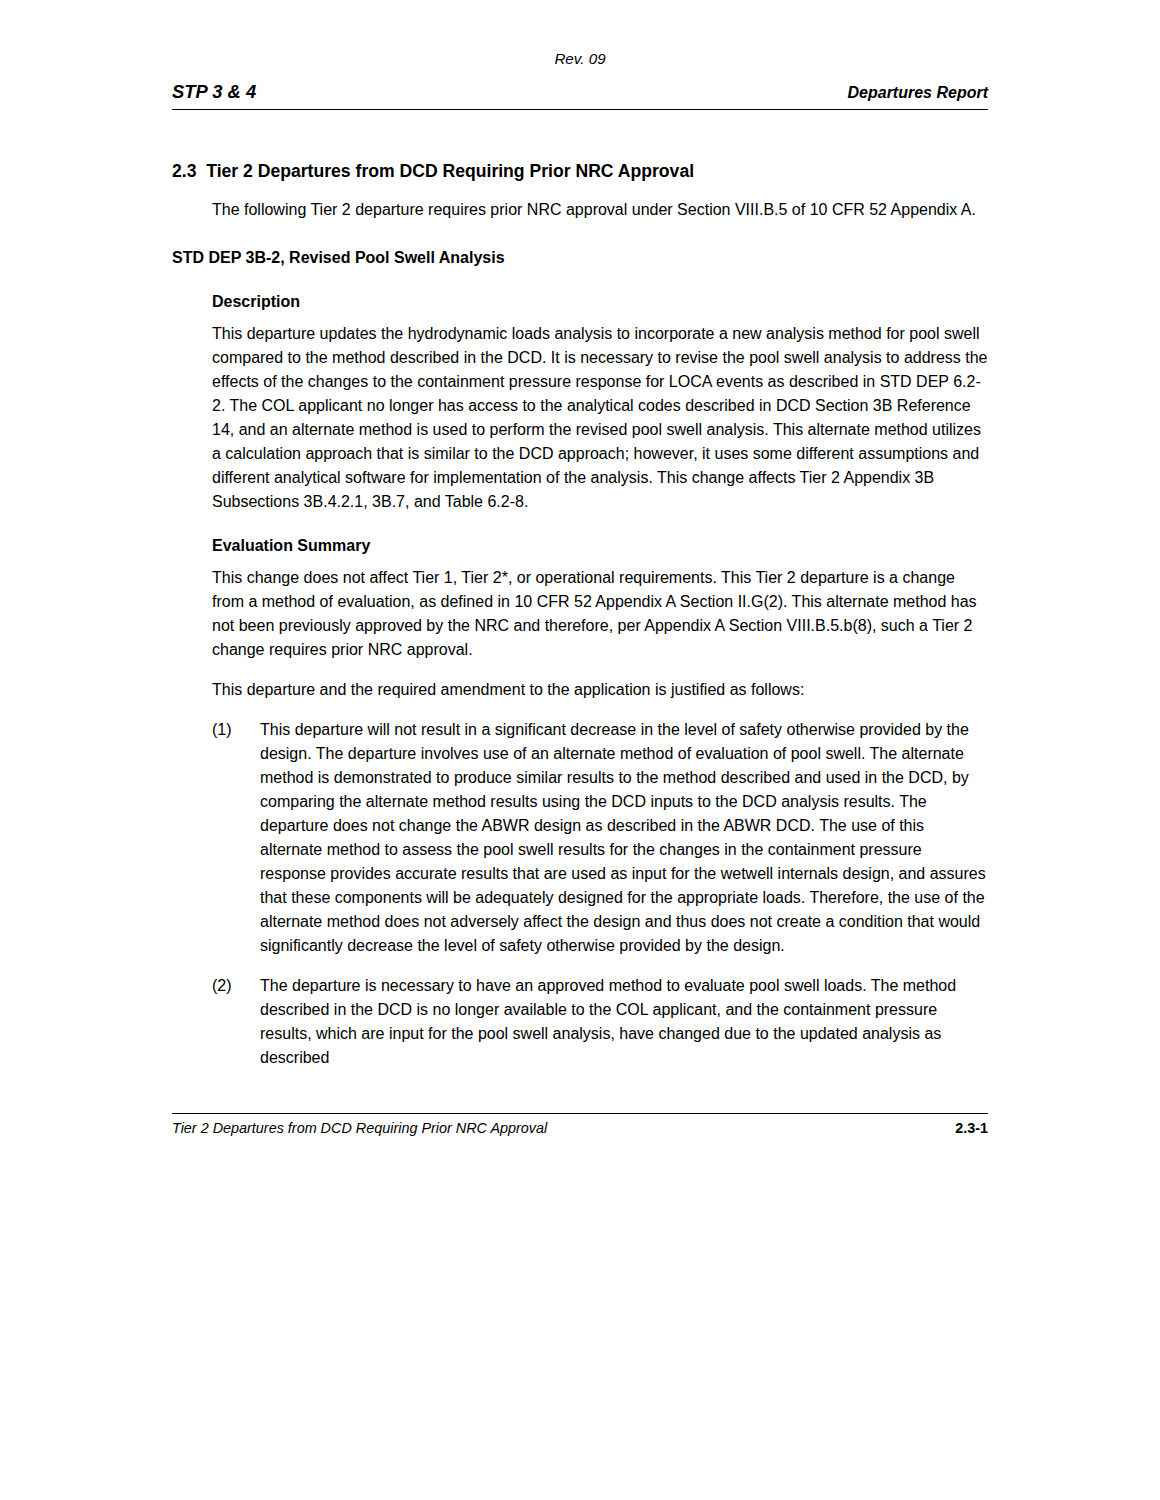Rev. 09
STP 3 & 4 Departures Report
2.3 Tier 2 Departures from DCD Requiring Prior NRC Approval
The following Tier 2 departure requires prior NRC approval under Section VIII.B.5 of 10 CFR 52 Appendix A.
STD DEP 3B-2, Revised Pool Swell Analysis
Description
This departure updates the hydrodynamic loads analysis to incorporate a new analysis method for pool swell compared to the method described in the DCD. It is necessary to revise the pool swell analysis to address the effects of the changes to the containment pressure response for LOCA events as described in STD DEP 6.2-2. The COL applicant no longer has access to the analytical codes described in DCD Section 3B Reference 14, and an alternate method is used to perform the revised pool swell analysis. This alternate method utilizes a calculation approach that is similar to the DCD approach; however, it uses some different assumptions and different analytical software for implementation of the analysis. This change affects Tier 2 Appendix 3B Subsections 3B.4.2.1, 3B.7, and Table 6.2-8.
Evaluation Summary
This change does not affect Tier 1, Tier 2*, or operational requirements. This Tier 2 departure is a change from a method of evaluation, as defined in 10 CFR 52 Appendix A Section II.G(2). This alternate method has not been previously approved by the NRC and therefore, per Appendix A Section VIII.B.5.b(8), such a Tier 2 change requires prior NRC approval.
This departure and the required amendment to the application is justified as follows:
This departure will not result in a significant decrease in the level of safety otherwise provided by the design. The departure involves use of an alternate method of evaluation of pool swell. The alternate method is demonstrated to produce similar results to the method described and used in the DCD, by comparing the alternate method results using the DCD inputs to the DCD analysis results. The departure does not change the ABWR design as described in the ABWR DCD. The use of this alternate method to assess the pool swell results for the changes in the containment pressure response provides accurate results that are used as input for the wetwell internals design, and assures that these components will be adequately designed for the appropriate loads. Therefore, the use of the alternate method does not adversely affect the design and thus does not create a condition that would significantly decrease the level of safety otherwise provided by the design.
The departure is necessary to have an approved method to evaluate pool swell loads. The method described in the DCD is no longer available to the COL applicant, and the containment pressure results, which are input for the pool swell analysis, have changed due to the updated analysis as described
Tier 2 Departures from DCD Requiring Prior NRC Approval 2.3-1